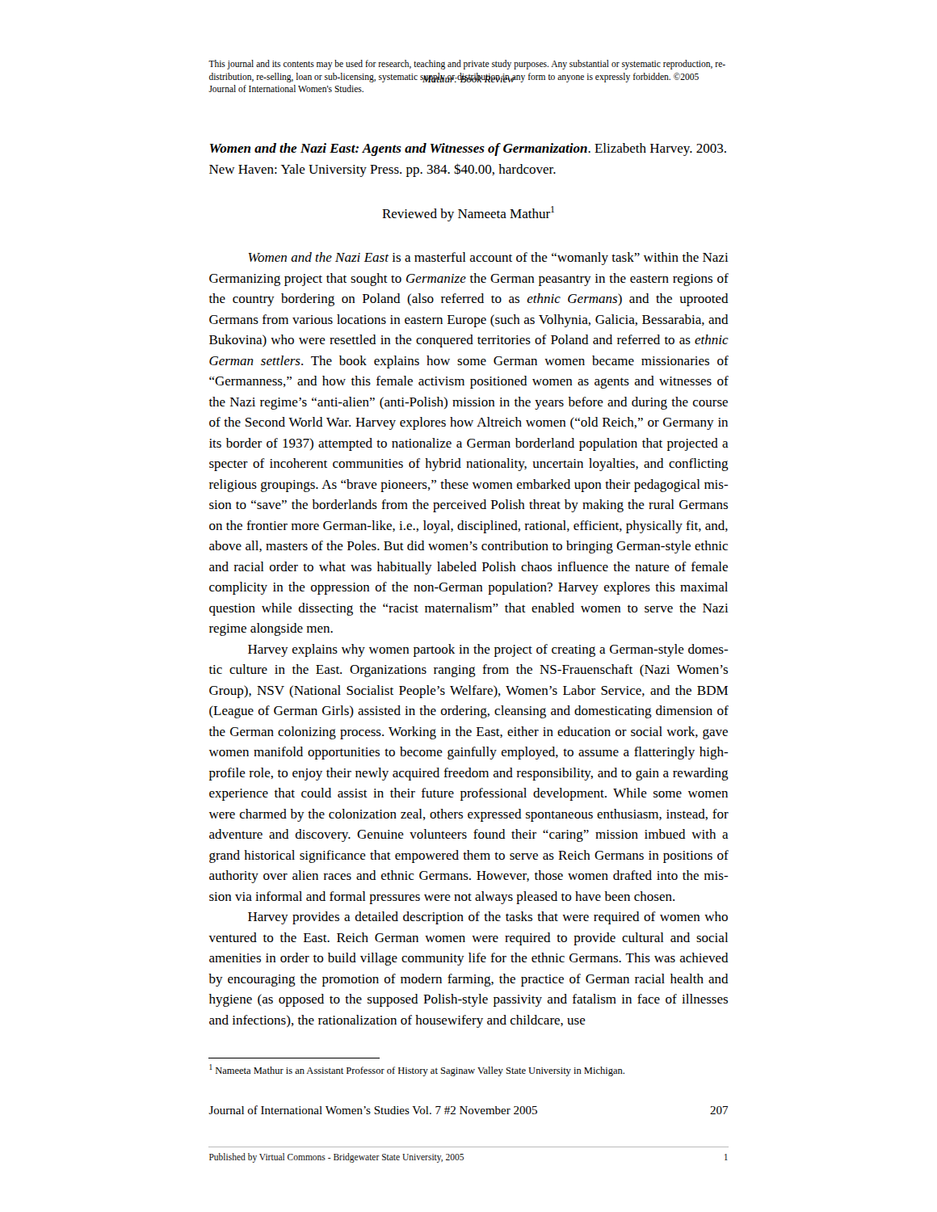Mathur: Book Review
This journal and its contents may be used for research, teaching and private study purposes. Any substantial or systematic reproduction, re-distribution, re-selling, loan or sub-licensing, systematic supply or distribution in any form to anyone is expressly forbidden. ©2005 Journal of International Women's Studies.
Women and the Nazi East: Agents and Witnesses of Germanization. Elizabeth Harvey. 2003. New Haven: Yale University Press. pp. 384. $40.00, hardcover.
Reviewed by Nameeta Mathur1
Women and the Nazi East is a masterful account of the “womanly task” within the Nazi Germanizing project that sought to Germanize the German peasantry in the eastern regions of the country bordering on Poland (also referred to as ethnic Germans) and the uprooted Germans from various locations in eastern Europe (such as Volhynia, Galicia, Bessarabia, and Bukovina) who were resettled in the conquered territories of Poland and referred to as ethnic German settlers. The book explains how some German women became missionaries of “Germanness,” and how this female activism positioned women as agents and witnesses of the Nazi regime’s “anti-alien” (anti-Polish) mission in the years before and during the course of the Second World War. Harvey explores how Altreich women (“old Reich,” or Germany in its border of 1937) attempted to nationalize a German borderland population that projected a specter of incoherent communities of hybrid nationality, uncertain loyalties, and conflicting religious groupings. As “brave pioneers,” these women embarked upon their pedagogical mission to “save” the borderlands from the perceived Polish threat by making the rural Germans on the frontier more German-like, i.e., loyal, disciplined, rational, efficient, physically fit, and, above all, masters of the Poles. But did women’s contribution to bringing German-style ethnic and racial order to what was habitually labeled Polish chaos influence the nature of female complicity in the oppression of the non-German population? Harvey explores this maximal question while dissecting the “racist maternalism” that enabled women to serve the Nazi regime alongside men.
Harvey explains why women partook in the project of creating a German-style domestic culture in the East. Organizations ranging from the NS-Frauenschaft (Nazi Women’s Group), NSV (National Socialist People’s Welfare), Women’s Labor Service, and the BDM (League of German Girls) assisted in the ordering, cleansing and domesticating dimension of the German colonizing process. Working in the East, either in education or social work, gave women manifold opportunities to become gainfully employed, to assume a flatteringly high-profile role, to enjoy their newly acquired freedom and responsibility, and to gain a rewarding experience that could assist in their future professional development. While some women were charmed by the colonization zeal, others expressed spontaneous enthusiasm, instead, for adventure and discovery. Genuine volunteers found their “caring” mission imbued with a grand historical significance that empowered them to serve as Reich Germans in positions of authority over alien races and ethnic Germans. However, those women drafted into the mission via informal and formal pressures were not always pleased to have been chosen.
Harvey provides a detailed description of the tasks that were required of women who ventured to the East. Reich German women were required to provide cultural and social amenities in order to build village community life for the ethnic Germans. This was achieved by encouraging the promotion of modern farming, the practice of German racial health and hygiene (as opposed to the supposed Polish-style passivity and fatalism in face of illnesses and infections), the rationalization of housewifery and childcare, use
1 Nameeta Mathur is an Assistant Professor of History at Saginaw Valley State University in Michigan.
Journal of International Women’s Studies Vol. 7 #2 November 2005 207
Published by Virtual Commons - Bridgewater State University, 2005 1